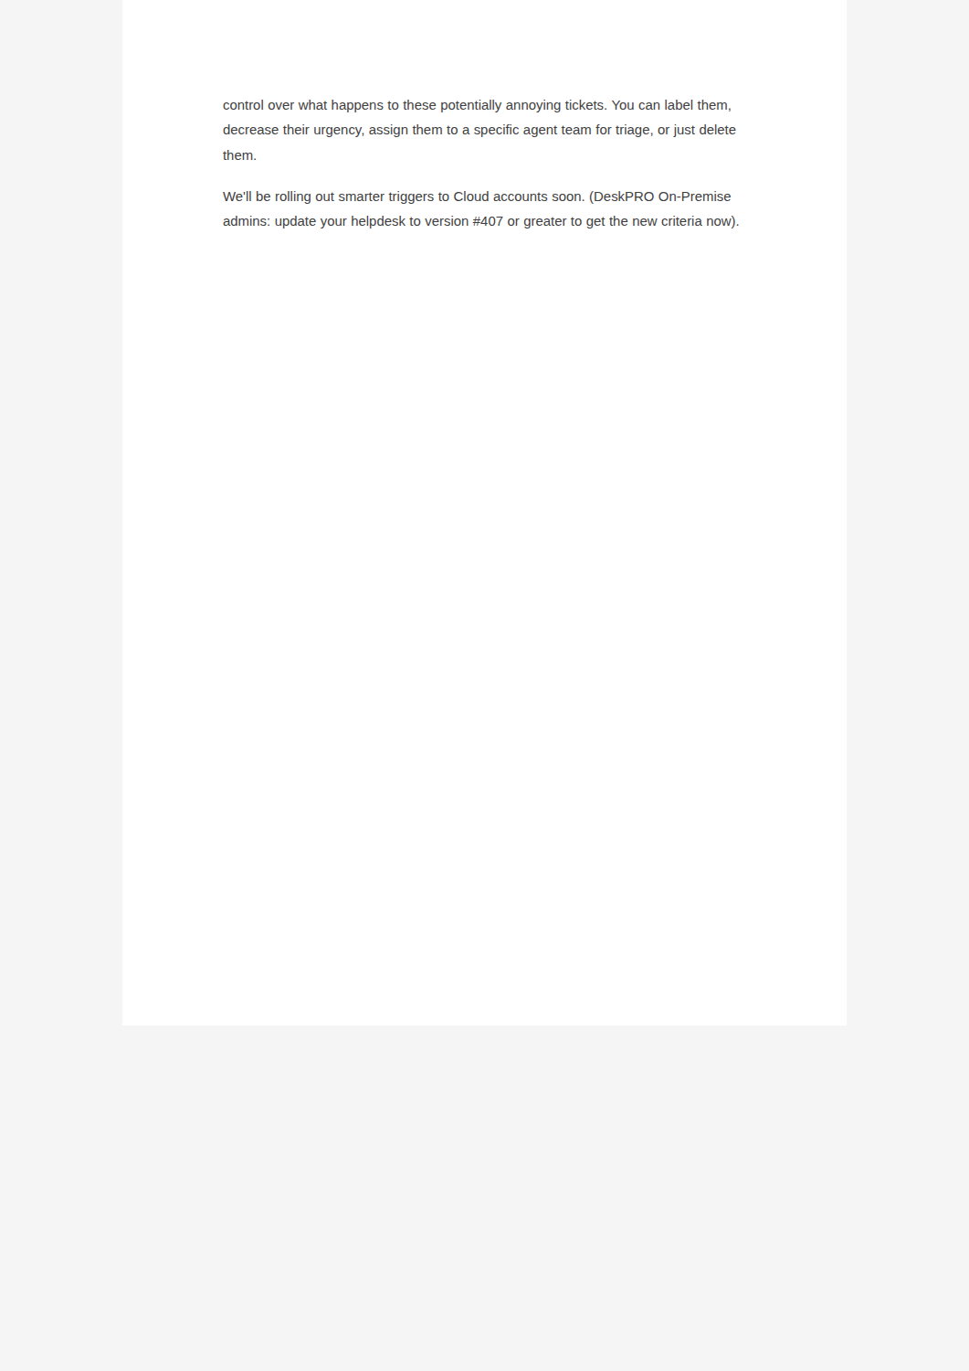control over what happens to these potentially annoying tickets. You can label them, decrease their urgency, assign them to a specific agent team for triage, or just delete them.
We'll be rolling out smarter triggers to Cloud accounts soon. (DeskPRO On-Premise admins: update your helpdesk to version #407 or greater to get the new criteria now).